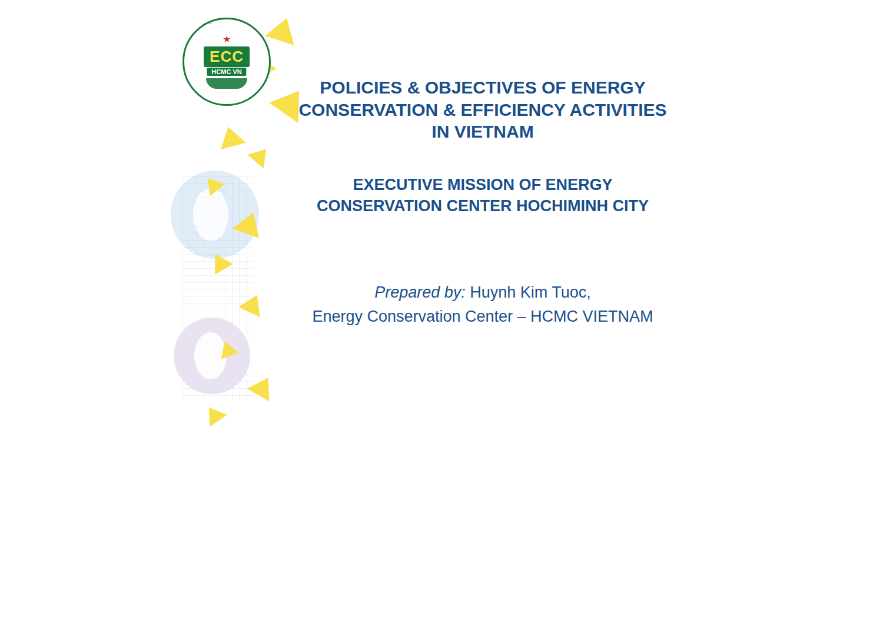TRUNG TÂM TIẾT KIỆM NĂNG LƯỢNG
★
ECC
HCMC VN
TP. HỒ CHÍ MINH
POLICIES & OBJECTIVES OF ENERGY
CONSERVATION & EFFICIENCY ACTIVITIES
IN VIETNAM
EXECUTIVE MISSION OF ENERGY
CONSERVATION CENTER HOCHIMINH CITY
Prepared by: Huynh Kim Tuoc,
Energy Conservation Center – HCMC VIETNAM